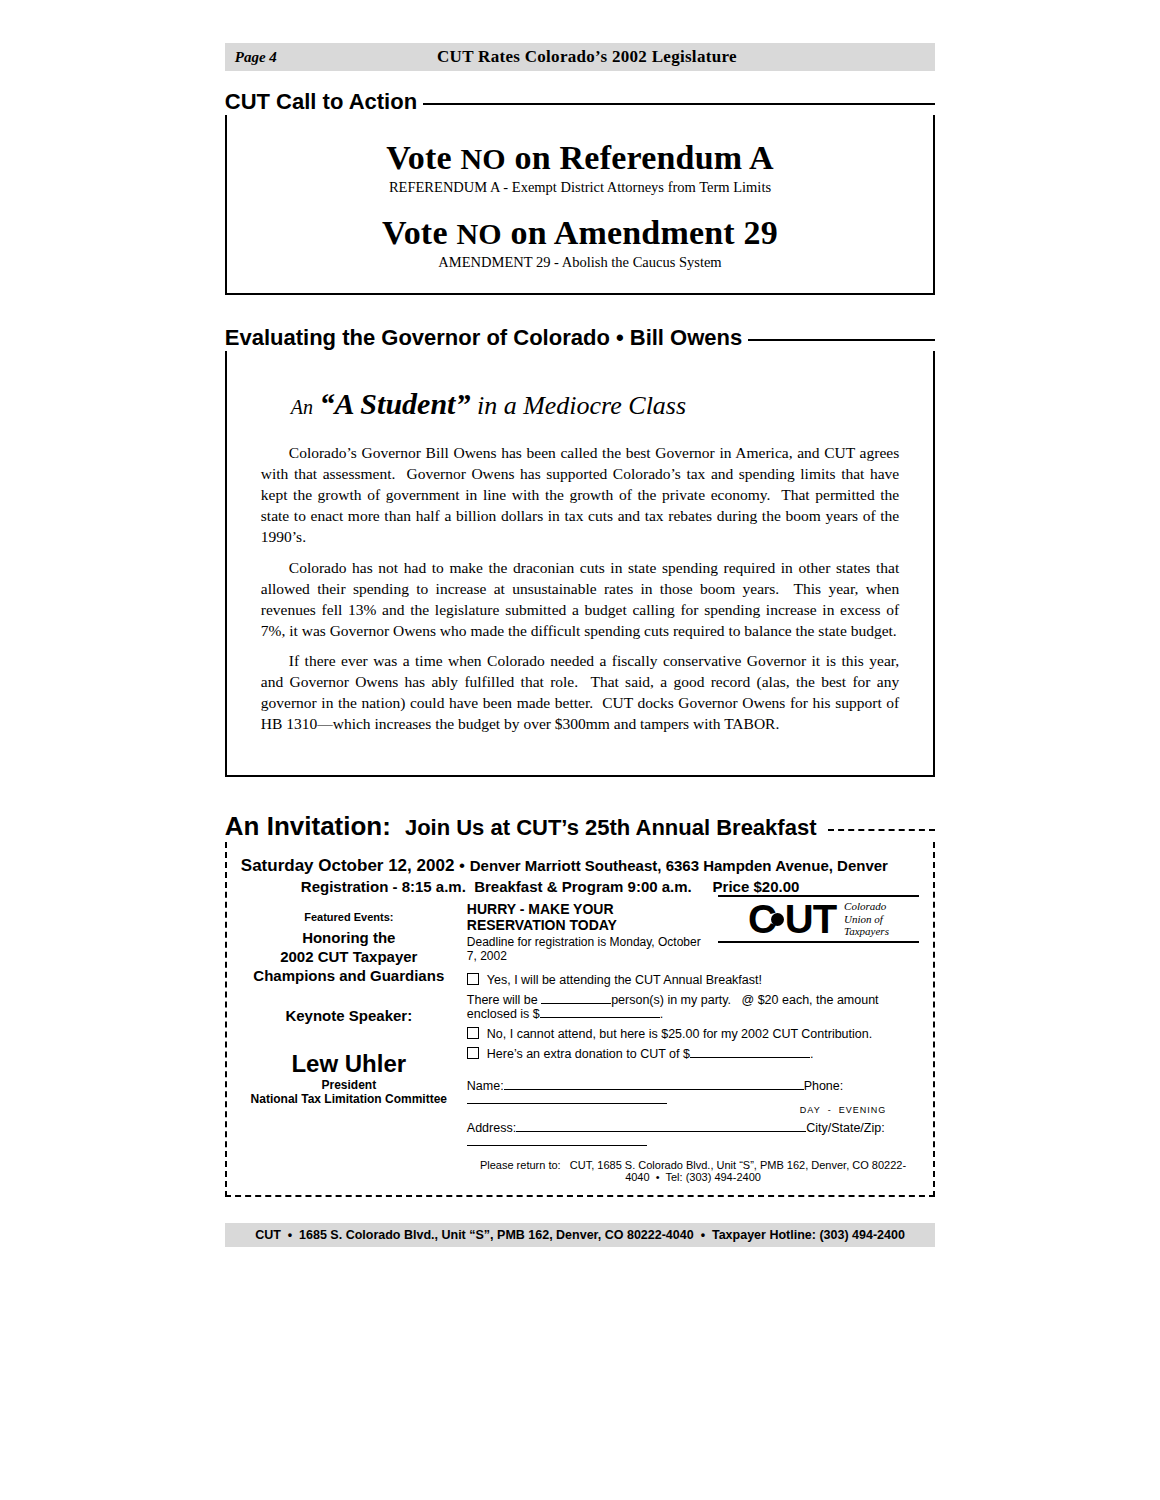Page 4
CUT Rates Colorado’s 2002 Legislature
CUT Call to Action
Vote NO on Referendum A
REFERENDUM A - Exempt District Attorneys from Term Limits
Vote NO on Amendment 29
AMENDMENT 29 - Abolish the Caucus System
Evaluating the Governor of Colorado • Bill Owens
An “A Student” in a Mediocre Class
Colorado’s Governor Bill Owens has been called the best Governor in America, and CUT agrees with that assessment. Governor Owens has supported Colorado’s tax and spending limits that have kept the growth of government in line with the growth of the private economy. That permitted the state to enact more than half a billion dollars in tax cuts and tax rebates during the boom years of the 1990’s.
Colorado has not had to make the draconian cuts in state spending required in other states that allowed their spending to increase at unsustainable rates in those boom years. This year, when revenues fell 13% and the legislature submitted a budget calling for spending increase in excess of 7%, it was Governor Owens who made the difficult spending cuts required to balance the state budget.
If there ever was a time when Colorado needed a fiscally conservative Governor it is this year, and Governor Owens has ably fulfilled that role. That said, a good record (alas, the best for any governor in the nation) could have been made better. CUT docks Governor Owens for his support of HB 1310—which increases the budget by over $300mm and tampers with TABOR.
An Invitation: Join Us at CUT’s 25th Annual Breakfast
Saturday October 12, 2002 • Denver Marriott Southeast, 6363 Hampden Avenue, Denver
Registration - 8:15 a.m. Breakfast & Program 9:00 a.m. Price $20.00
Featured Events:
Honoring the
2002 CUT Taxpayer
Champions and Guardians
Keynote Speaker:
Lew Uhler
President
National Tax Limitation Committee
C UT Colorado
Union of
Taxpayers
HURRY - MAKE YOUR RESERVATION TODAY
Deadline for registration is Monday, October 7, 2002
Yes, I will be attending the CUT Annual Breakfast!
There will be person(s) in my party. @ $20 each, the amount enclosed is $ .
No, I cannot attend, but here is $25.00 for my 2002 CUT Contribution.
Here’s an extra donation to CUT of $ .
Name: Phone:
DAY - EVENING
Address: City/State/Zip:
Please return to: CUT, 1685 S. Colorado Blvd., Unit “S”, PMB 162, Denver, CO 80222-4040 • Tel: (303) 494-2400
CUT • 1685 S. Colorado Blvd., Unit “S”, PMB 162, Denver, CO 80222-4040 • Taxpayer Hotline: (303) 494-2400